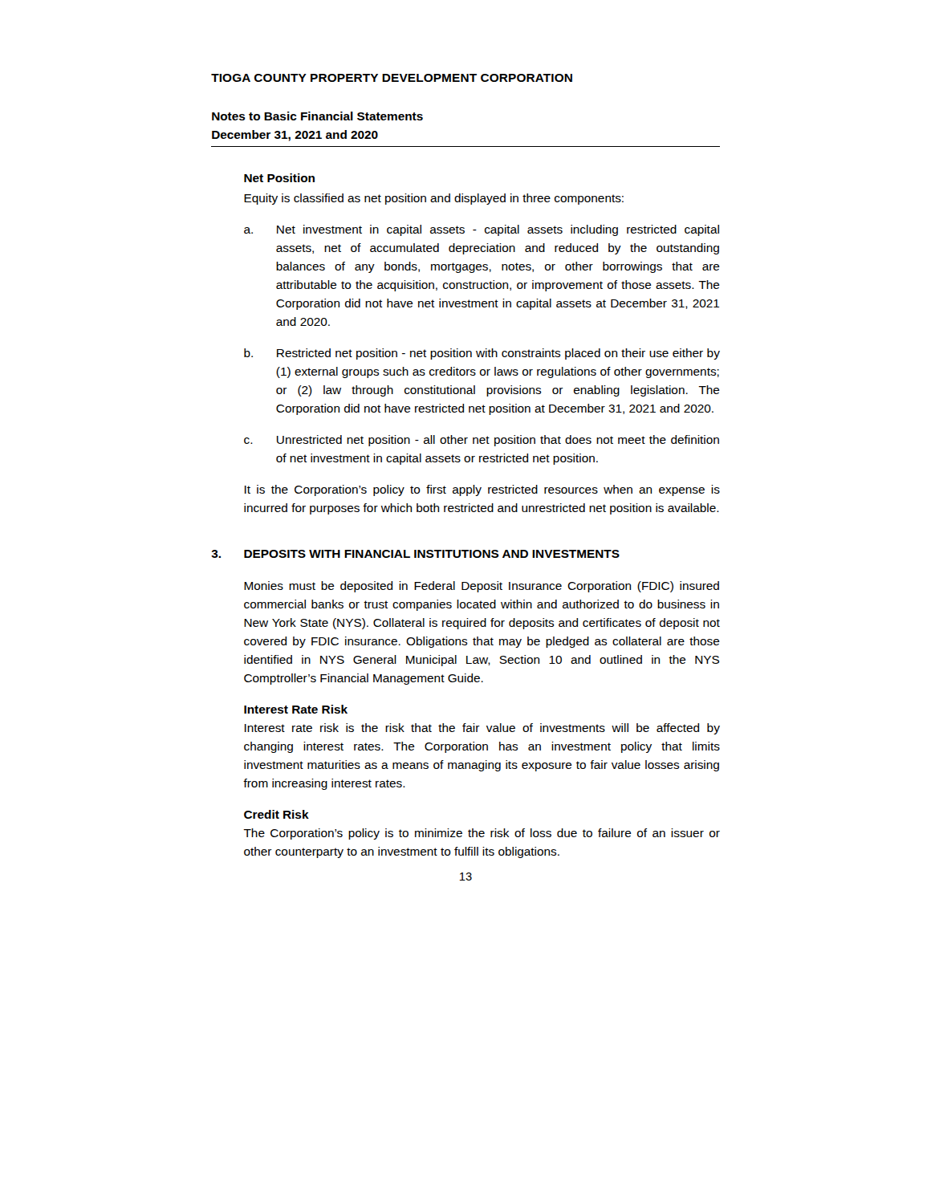TIOGA COUNTY PROPERTY DEVELOPMENT CORPORATION
Notes to Basic Financial Statements
December 31, 2021 and 2020
Net Position
Equity is classified as net position and displayed in three components:
Net investment in capital assets - capital assets including restricted capital assets, net of accumulated depreciation and reduced by the outstanding balances of any bonds, mortgages, notes, or other borrowings that are attributable to the acquisition, construction, or improvement of those assets. The Corporation did not have net investment in capital assets at December 31, 2021 and 2020.
Restricted net position - net position with constraints placed on their use either by (1) external groups such as creditors or laws or regulations of other governments; or (2) law through constitutional provisions or enabling legislation. The Corporation did not have restricted net position at December 31, 2021 and 2020.
Unrestricted net position - all other net position that does not meet the definition of net investment in capital assets or restricted net position.
It is the Corporation’s policy to first apply restricted resources when an expense is incurred for purposes for which both restricted and unrestricted net position is available.
3.
DEPOSITS WITH FINANCIAL INSTITUTIONS AND INVESTMENTS
Monies must be deposited in Federal Deposit Insurance Corporation (FDIC) insured commercial banks or trust companies located within and authorized to do business in New York State (NYS). Collateral is required for deposits and certificates of deposit not covered by FDIC insurance. Obligations that may be pledged as collateral are those identified in NYS General Municipal Law, Section 10 and outlined in the NYS Comptroller’s Financial Management Guide.
Interest Rate Risk
Interest rate risk is the risk that the fair value of investments will be affected by changing interest rates. The Corporation has an investment policy that limits investment maturities as a means of managing its exposure to fair value losses arising from increasing interest rates.
Credit Risk
The Corporation’s policy is to minimize the risk of loss due to failure of an issuer or other counterparty to an investment to fulfill its obligations.
13